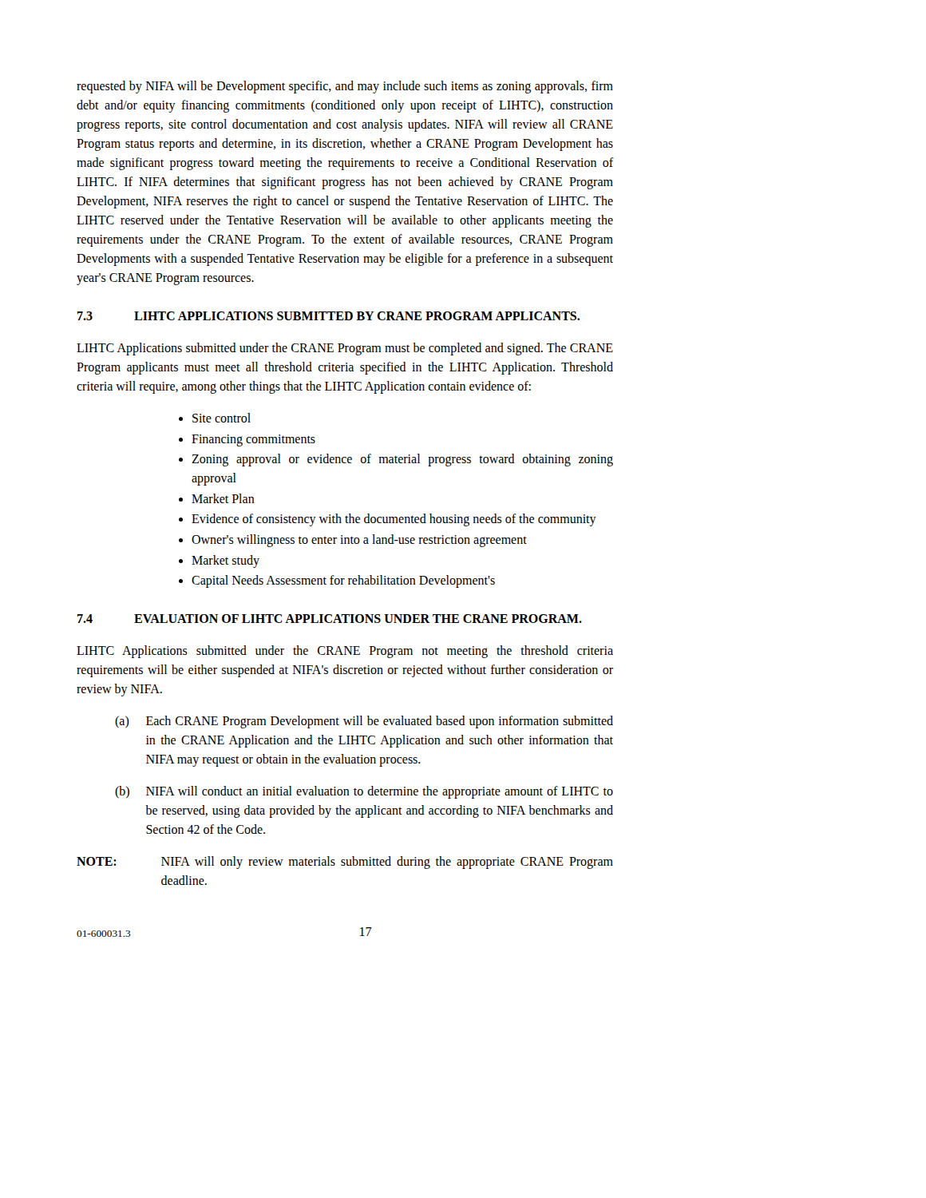requested by NIFA will be Development specific, and may include such items as zoning approvals, firm debt and/or equity financing commitments (conditioned only upon receipt of LIHTC), construction progress reports, site control documentation and cost analysis updates. NIFA will review all CRANE Program status reports and determine, in its discretion, whether a CRANE Program Development has made significant progress toward meeting the requirements to receive a Conditional Reservation of LIHTC. If NIFA determines that significant progress has not been achieved by CRANE Program Development, NIFA reserves the right to cancel or suspend the Tentative Reservation of LIHTC. The LIHTC reserved under the Tentative Reservation will be available to other applicants meeting the requirements under the CRANE Program. To the extent of available resources, CRANE Program Developments with a suspended Tentative Reservation may be eligible for a preference in a subsequent year's CRANE Program resources.
7.3 LIHTC APPLICATIONS SUBMITTED BY CRANE PROGRAM APPLICANTS.
LIHTC Applications submitted under the CRANE Program must be completed and signed. The CRANE Program applicants must meet all threshold criteria specified in the LIHTC Application. Threshold criteria will require, among other things that the LIHTC Application contain evidence of:
Site control
Financing commitments
Zoning approval or evidence of material progress toward obtaining zoning approval
Market Plan
Evidence of consistency with the documented housing needs of the community
Owner's willingness to enter into a land-use restriction agreement
Market study
Capital Needs Assessment for rehabilitation Development's
7.4 EVALUATION OF LIHTC APPLICATIONS UNDER THE CRANE PROGRAM.
LIHTC Applications submitted under the CRANE Program not meeting the threshold criteria requirements will be either suspended at NIFA's discretion or rejected without further consideration or review by NIFA.
(a)
Each CRANE Program Development will be evaluated based upon information submitted in the CRANE Application and the LIHTC Application and such other information that NIFA may request or obtain in the evaluation process.
(b)
NIFA will conduct an initial evaluation to determine the appropriate amount of LIHTC to be reserved, using data provided by the applicant and according to NIFA benchmarks and Section 42 of the Code.
NOTE:
NIFA will only review materials submitted during the appropriate CRANE Program deadline.
01-600031.3 17